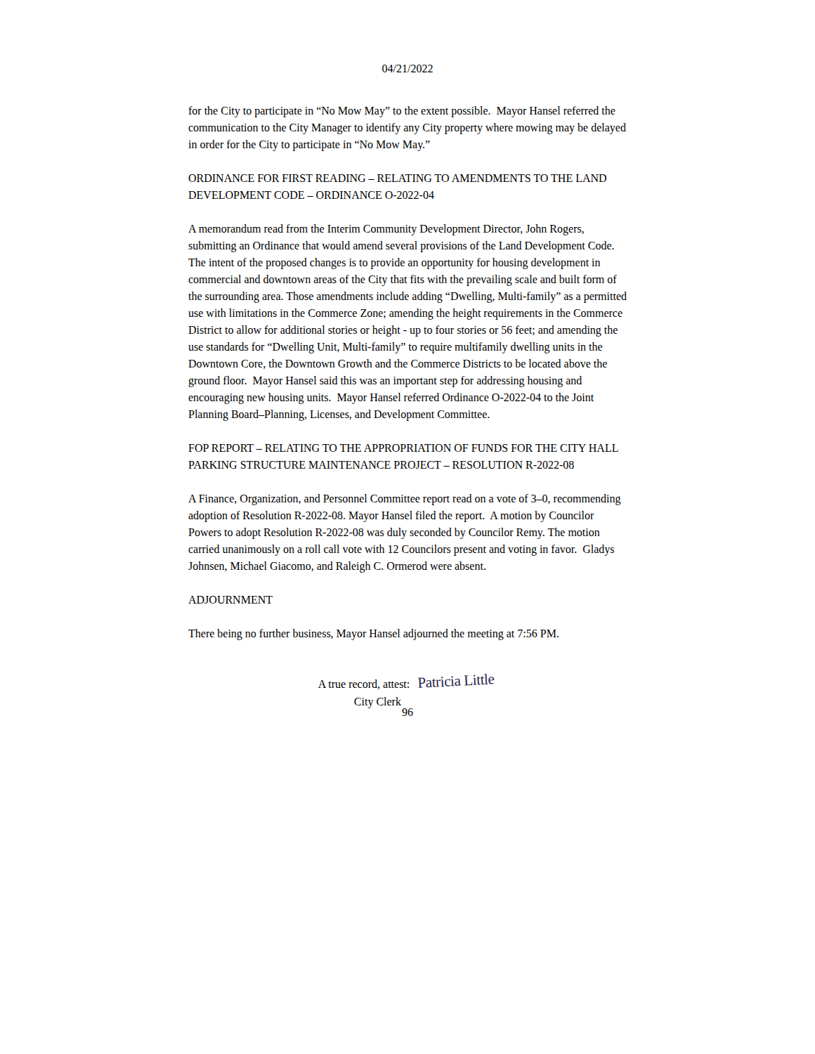04/21/2022
for the City to participate in “No Mow May” to the extent possible. Mayor Hansel referred the communication to the City Manager to identify any City property where mowing may be delayed in order for the City to participate in “No Mow May.”
Ordinance for First Reading – Relating to Amendments to the Land Development Code – Ordinance O-2022-04
A memorandum read from the Interim Community Development Director, John Rogers, submitting an Ordinance that would amend several provisions of the Land Development Code. The intent of the proposed changes is to provide an opportunity for housing development in commercial and downtown areas of the City that fits with the prevailing scale and built form of the surrounding area. Those amendments include adding “Dwelling, Multi-family” as a permitted use with limitations in the Commerce Zone; amending the height requirements in the Commerce District to allow for additional stories or height - up to four stories or 56 feet; and amending the use standards for “Dwelling Unit, Multi-family” to require multifamily dwelling units in the Downtown Core, the Downtown Growth and the Commerce Districts to be located above the ground floor. Mayor Hansel said this was an important step for addressing housing and encouraging new housing units. Mayor Hansel referred Ordinance O-2022-04 to the Joint Planning Board–Planning, Licenses, and Development Committee.
FOP Report – Relating to the Appropriation of Funds for the City Hall Parking Structure Maintenance Project – Resolution R-2022-08
A Finance, Organization, and Personnel Committee report read on a vote of 3–0, recommending adoption of Resolution R-2022-08. Mayor Hansel filed the report. A motion by Councilor Powers to adopt Resolution R-2022-08 was duly seconded by Councilor Remy. The motion carried unanimously on a roll call vote with 12 Councilors present and voting in favor. Gladys Johnsen, Michael Giacomo, and Raleigh C. Ormerod were absent.
Adjournment
There being no further business, Mayor Hansel adjourned the meeting at 7:56 PM.
A true record, attest: Patricia Little
City Clerk
96